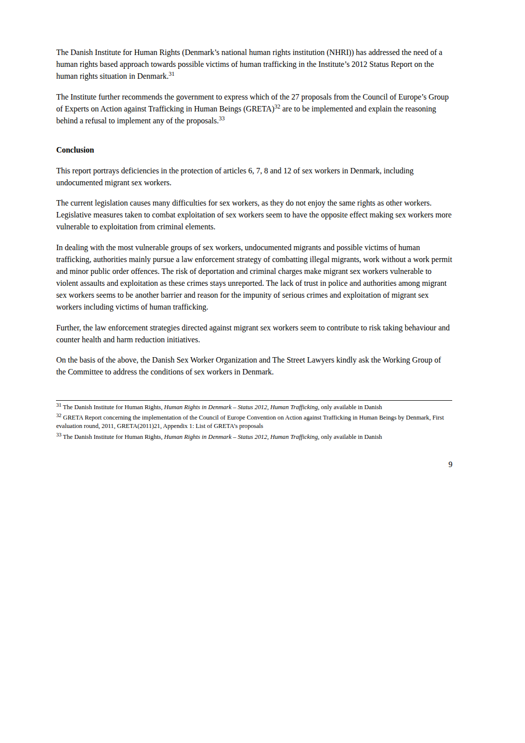The Danish Institute for Human Rights (Denmark’s national human rights institution (NHRI)) has addressed the need of a human rights based approach towards possible victims of human trafficking in the Institute’s 2012 Status Report on the human rights situation in Denmark.31
The Institute further recommends the government to express which of the 27 proposals from the Council of Europe’s Group of Experts on Action against Trafficking in Human Beings (GRETA)32 are to be implemented and explain the reasoning behind a refusal to implement any of the proposals.33
Conclusion
This report portrays deficiencies in the protection of articles 6, 7, 8 and 12 of sex workers in Denmark, including undocumented migrant sex workers.
The current legislation causes many difficulties for sex workers, as they do not enjoy the same rights as other workers. Legislative measures taken to combat exploitation of sex workers seem to have the opposite effect making sex workers more vulnerable to exploitation from criminal elements.
In dealing with the most vulnerable groups of sex workers, undocumented migrants and possible victims of human trafficking, authorities mainly pursue a law enforcement strategy of combatting illegal migrants, work without a work permit and minor public order offences. The risk of deportation and criminal charges make migrant sex workers vulnerable to violent assaults and exploitation as these crimes stays unreported. The lack of trust in police and authorities among migrant sex workers seems to be another barrier and reason for the impunity of serious crimes and exploitation of migrant sex workers including victims of human trafficking.
Further, the law enforcement strategies directed against migrant sex workers seem to contribute to risk taking behaviour and counter health and harm reduction initiatives.
On the basis of the above, the Danish Sex Worker Organization and The Street Lawyers kindly ask the Working Group of the Committee to address the conditions of sex workers in Denmark.
31 The Danish Institute for Human Rights, Human Rights in Denmark – Status 2012, Human Trafficking, only available in Danish
32 GRETA Report concerning the implementation of the Council of Europe Convention on Action against Trafficking in Human Beings by Denmark, First evaluation round, 2011, GRETA(2011)21, Appendix 1: List of GRETA’s proposals
33 The Danish Institute for Human Rights, Human Rights in Denmark – Status 2012, Human Trafficking, only available in Danish
9